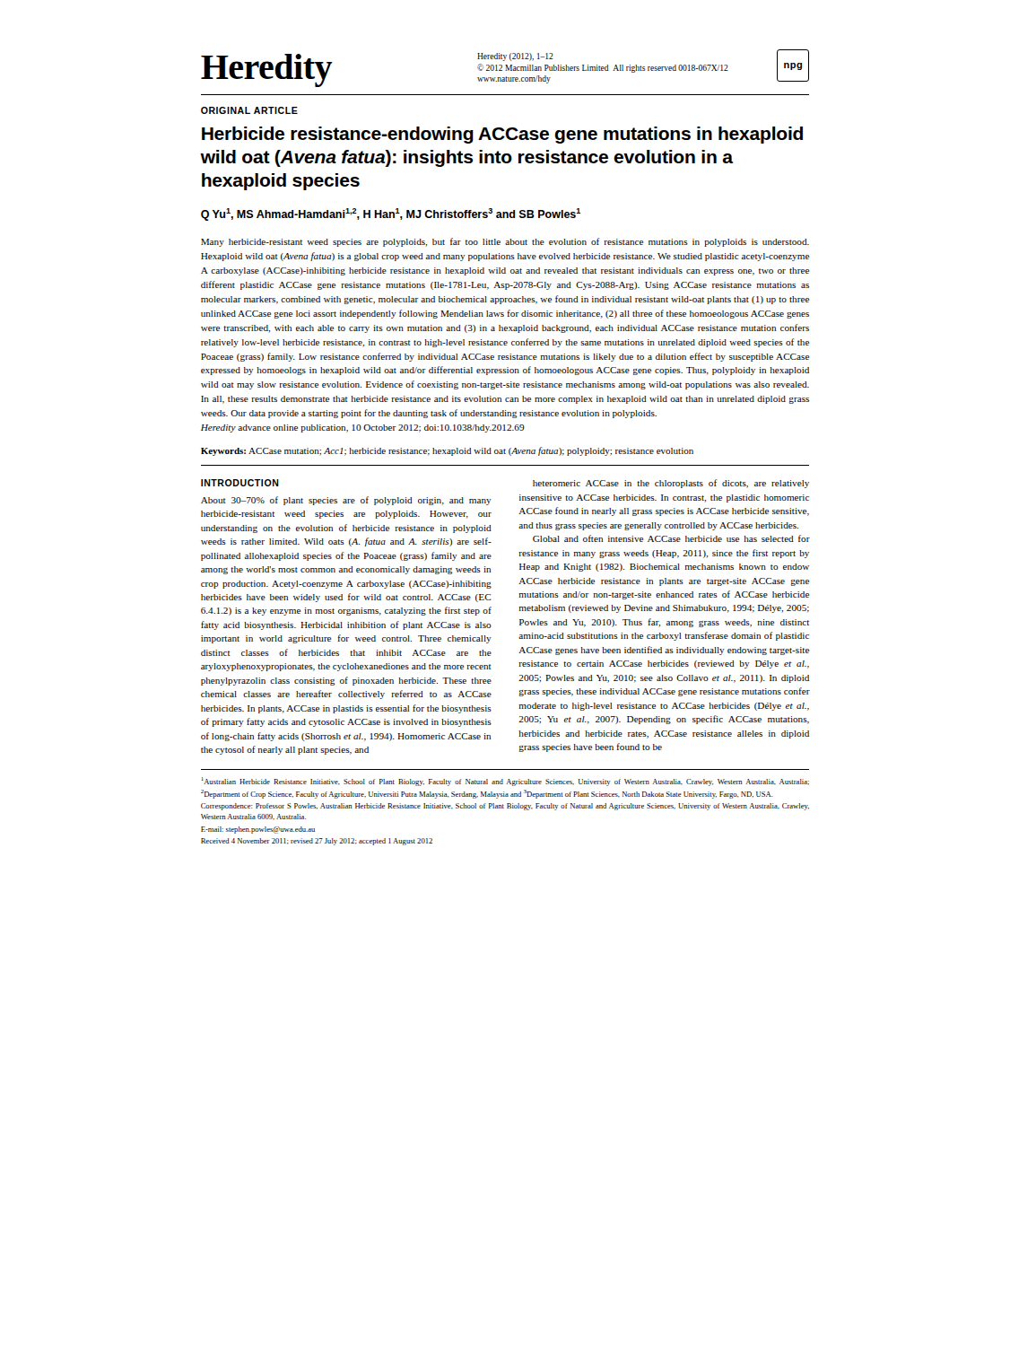Heredity
Heredity (2012), 1–12
© 2012 Macmillan Publishers Limited All rights reserved 0018-067X/12
www.nature.com/hdy
npg
Original Article
Herbicide resistance-endowing ACCase gene mutations in hexaploid wild oat (Avena fatua): insights into resistance evolution in a hexaploid species
Q Yu1, MS Ahmad-Hamdani1,2, H Han1, MJ Christoffers3 and SB Powles1
Many herbicide-resistant weed species are polyploids, but far too little about the evolution of resistance mutations in polyploids is understood. Hexaploid wild oat (Avena fatua) is a global crop weed and many populations have evolved herbicide resistance. We studied plastidic acetyl-coenzyme A carboxylase (ACCase)-inhibiting herbicide resistance in hexaploid wild oat and revealed that resistant individuals can express one, two or three different plastidic ACCase gene resistance mutations (Ile-1781-Leu, Asp-2078-Gly and Cys-2088-Arg). Using ACCase resistance mutations as molecular markers, combined with genetic, molecular and biochemical approaches, we found in individual resistant wild-oat plants that (1) up to three unlinked ACCase gene loci assort independently following Mendelian laws for disomic inheritance, (2) all three of these homoeologous ACCase genes were transcribed, with each able to carry its own mutation and (3) in a hexaploid background, each individual ACCase resistance mutation confers relatively low-level herbicide resistance, in contrast to high-level resistance conferred by the same mutations in unrelated diploid weed species of the Poaceae (grass) family. Low resistance conferred by individual ACCase resistance mutations is likely due to a dilution effect by susceptible ACCase expressed by homoeologs in hexaploid wild oat and/or differential expression of homoeologous ACCase gene copies. Thus, polyploidy in hexaploid wild oat may slow resistance evolution. Evidence of coexisting non-target-site resistance mechanisms among wild-oat populations was also revealed. In all, these results demonstrate that herbicide resistance and its evolution can be more complex in hexaploid wild oat than in unrelated diploid grass weeds. Our data provide a starting point for the daunting task of understanding resistance evolution in polyploids.
Heredity advance online publication, 10 October 2012; doi:10.1038/hdy.2012.69
Keywords: ACCase mutation; Acc1; herbicide resistance; hexaploid wild oat (Avena fatua); polyploidy; resistance evolution
Introduction
About 30–70% of plant species are of polyploid origin, and many herbicide-resistant weed species are polyploids. However, our understanding on the evolution of herbicide resistance in polyploid weeds is rather limited. Wild oats (A. fatua and A. sterilis) are self-pollinated allohexaploid species of the Poaceae (grass) family and are among the world's most common and economically damaging weeds in crop production. Acetyl-coenzyme A carboxylase (ACCase)-inhibiting herbicides have been widely used for wild oat control. ACCase (EC 6.4.1.2) is a key enzyme in most organisms, catalyzing the first step of fatty acid biosynthesis. Herbicidal inhibition of plant ACCase is also important in world agriculture for weed control. Three chemically distinct classes of herbicides that inhibit ACCase are the aryloxyphenoxypropionates, the cyclohexanediones and the more recent phenylpyrazolin class consisting of pinoxaden herbicide. These three chemical classes are hereafter collectively referred to as ACCase herbicides. In plants, ACCase in plastids is essential for the biosynthesis of primary fatty acids and cytosolic ACCase is involved in biosynthesis of long-chain fatty acids (Shorrosh et al., 1994). Homomeric ACCase in the cytosol of nearly all plant species, and
heteromeric ACCase in the chloroplasts of dicots, are relatively insensitive to ACCase herbicides. In contrast, the plastidic homomeric ACCase found in nearly all grass species is ACCase herbicide sensitive, and thus grass species are generally controlled by ACCase herbicides.
Global and often intensive ACCase herbicide use has selected for resistance in many grass weeds (Heap, 2011), since the first report by Heap and Knight (1982). Biochemical mechanisms known to endow ACCase herbicide resistance in plants are target-site ACCase gene mutations and/or non-target-site enhanced rates of ACCase herbicide metabolism (reviewed by Devine and Shimabukuro, 1994; Délye, 2005; Powles and Yu, 2010). Thus far, among grass weeds, nine distinct amino-acid substitutions in the carboxyl transferase domain of plastidic ACCase genes have been identified as individually endowing target-site resistance to certain ACCase herbicides (reviewed by Délye et al., 2005; Powles and Yu, 2010; see also Collavo et al., 2011). In diploid grass species, these individual ACCase gene resistance mutations confer moderate to high-level resistance to ACCase herbicides (Délye et al., 2005; Yu et al., 2007). Depending on specific ACCase mutations, herbicides and herbicide rates, ACCase resistance alleles in diploid grass species have been found to be
1Australian Herbicide Resistance Initiative, School of Plant Biology, Faculty of Natural and Agriculture Sciences, University of Western Australia, Crawley, Western Australia, Australia; 2Department of Crop Science, Faculty of Agriculture, Universiti Putra Malaysia, Serdang, Malaysia and 3Department of Plant Sciences, North Dakota State University, Fargo, ND, USA.
Correspondence: Professor S Powles, Australian Herbicide Resistance Initiative, School of Plant Biology, Faculty of Natural and Agriculture Sciences, University of Western Australia, Crawley, Western Australia 6009, Australia.
E-mail: stephen.powles@uwa.edu.au
Received 4 November 2011; revised 27 July 2012; accepted 1 August 2012